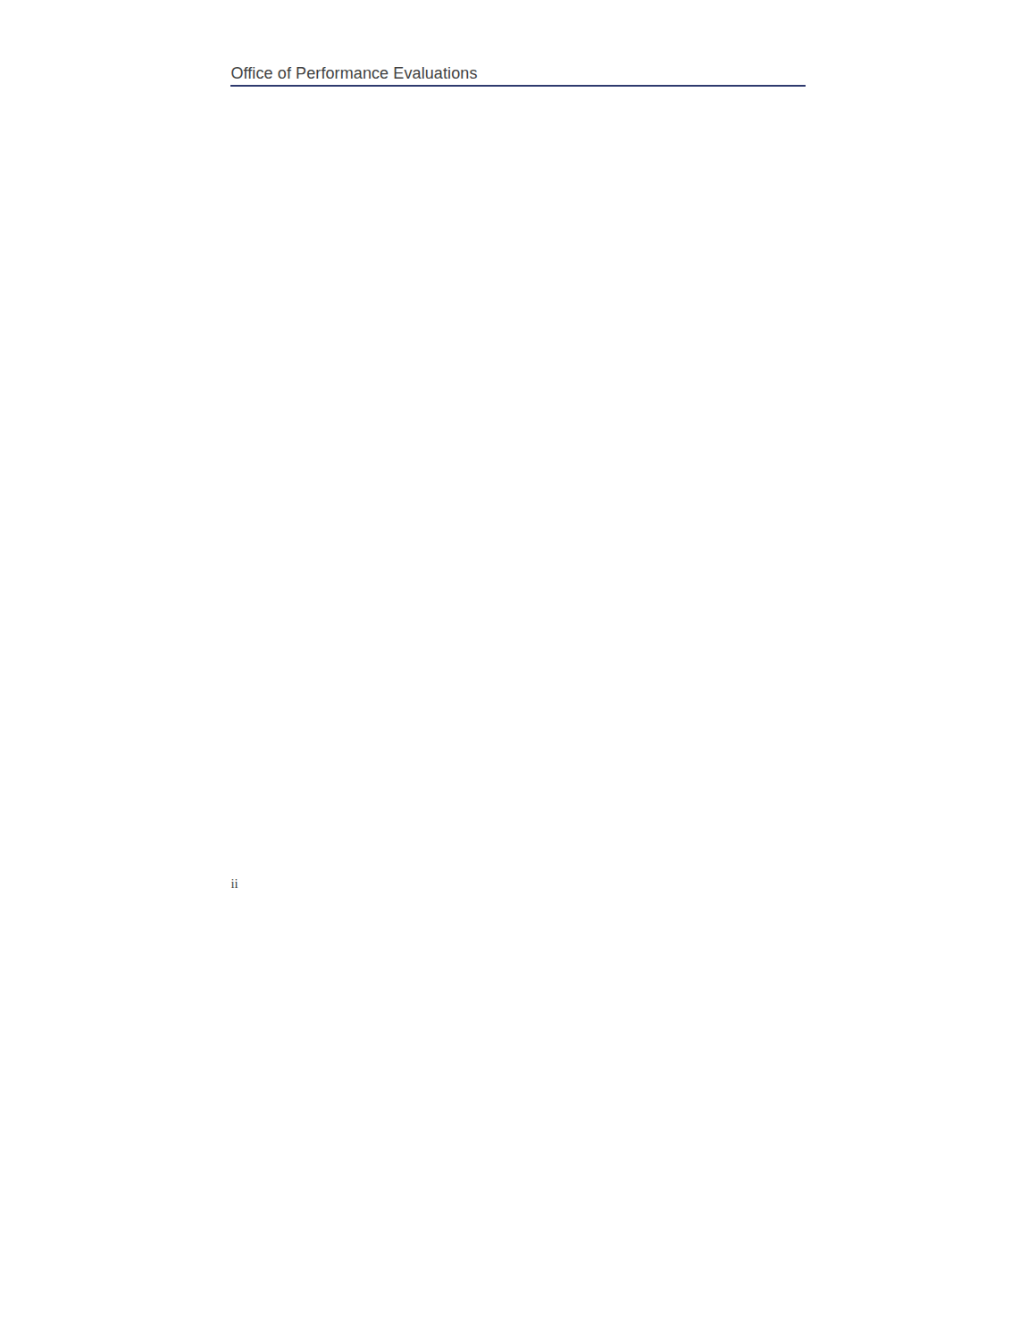Office of Performance Evaluations
ii